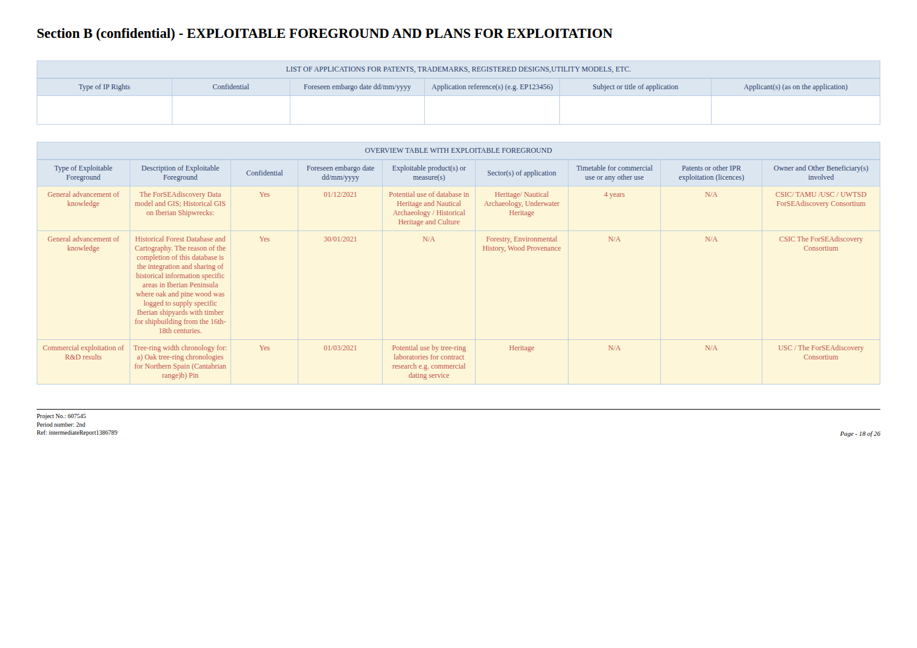Section B (confidential) - EXPLOITABLE FOREGROUND AND PLANS FOR EXPLOITATION
LIST OF APPLICATIONS FOR PATENTS, TRADEMARKS, REGISTERED DESIGNS,UTILITY MODELS, ETC.
| Type of IP Rights | Confidential | Foreseen embargo date dd/mm/yyyy | Application reference(s) (e.g. EP123456) | Subject or title of application | Applicant(s) (as on the application) |
| --- | --- | --- | --- | --- | --- |
OVERVIEW TABLE WITH EXPLOITABLE FOREGROUND
| Type of Exploitable Foreground | Description of Exploitable Foreground | Confidential | Foreseen embargo date dd/mm/yyyy | Exploitable product(s) or measure(s) | Sector(s) of application | Timetable for commercial use or any other use | Patents or other IPR exploitation (licences) | Owner and Other Beneficiary(s) involved |
| --- | --- | --- | --- | --- | --- | --- | --- | --- |
| General advancement of knowledge | The ForSEAdiscovery Data model and GIS; Historical GIS on Iberian Shipwrecks: | Yes | 01/12/2021 | Potential use of database in Heritage and Nautical Archaeology / Historical Heritage and Culture | Heritage/ Nautical Archaeology, Underwater Heritage | 4 years | N/A | CSIC/ TAMU /USC / UWTSD ForSEAdiscovery Consortium |
| General advancement of knowledge | Historical Forest Database and Cartography. The reason of the completion of this database is the integration and sharing of historical information specific areas in Iberian Peninsula where oak and pine wood was logged to supply specific Iberian shipyards with timber for shipbuilding from the 16th-18th centuries. | Yes | 30/01/2021 | N/A | Forestry, Environmental History, Wood Provenance | N/A | N/A | CSIC The ForSEAdiscovery Consortium |
| Commercial exploitation of R&D results | Tree-ring width chronology for: a) Oak tree-ring chronologies for Northern Spain (Cantabrian range)b) Pin | Yes | 01/03/2021 | Potential use by tree-ring laboratories for contract research e.g. commercial dating service | Heritage | N/A | N/A | USC / The ForSEAdiscovery Consortium |
Project No.: 607545
Period number: 2nd
Ref: intermediateReport1386789
Page - 18 of 26